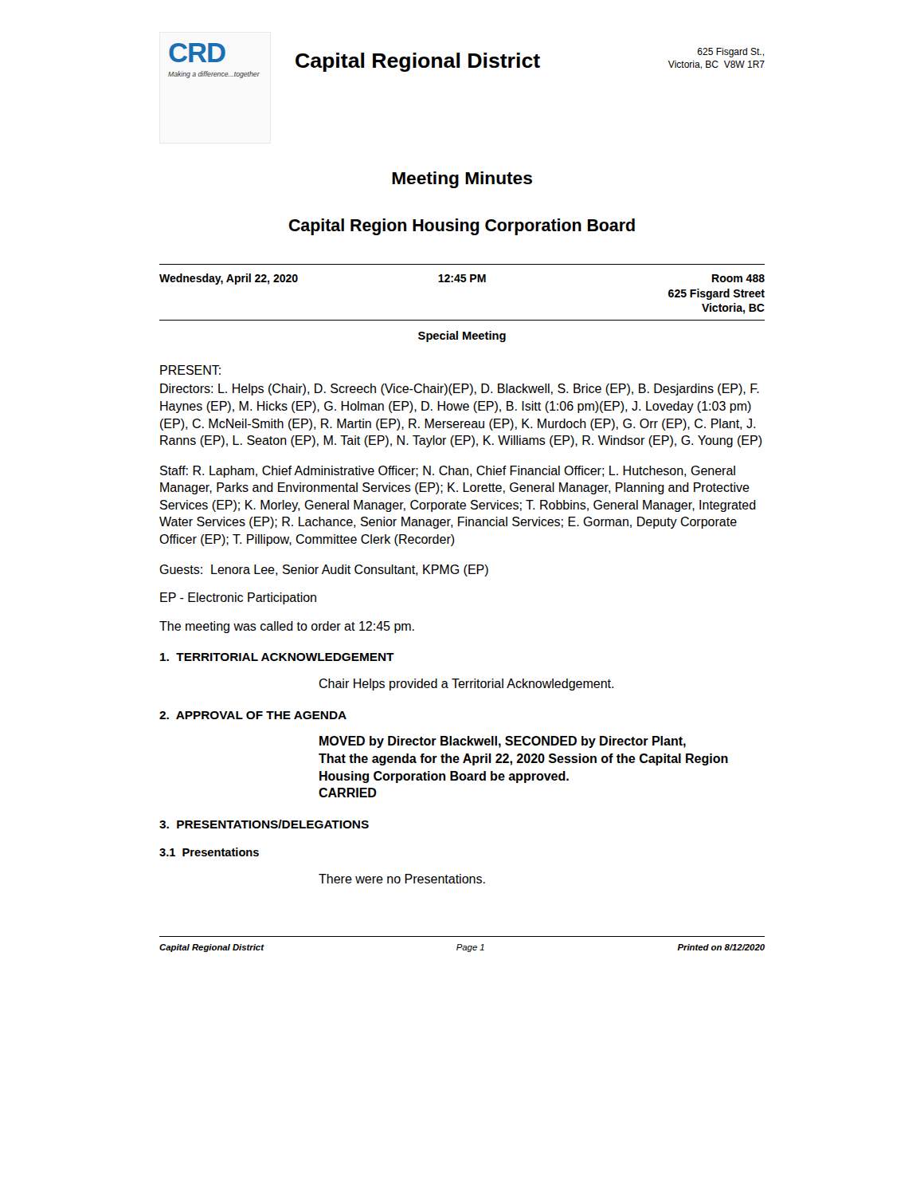CRD
Making a difference...together
Capital Regional District
625 Fisgard St.,
Victoria, BC V8W 1R7
Meeting Minutes
Capital Region Housing Corporation Board
Wednesday, April 22, 2020
12:45 PM
Room 488
625 Fisgard Street
Victoria, BC
Special Meeting
PRESENT:
Directors: L. Helps (Chair), D. Screech (Vice-Chair)(EP), D. Blackwell, S. Brice (EP), B. Desjardins (EP), F. Haynes (EP), M. Hicks (EP), G. Holman (EP), D. Howe (EP), B. Isitt (1:06 pm)(EP), J. Loveday (1:03 pm)(EP), C. McNeil-Smith (EP), R. Martin (EP), R. Mersereau (EP), K. Murdoch (EP), G. Orr (EP), C. Plant, J. Ranns (EP), L. Seaton (EP), M. Tait (EP), N. Taylor (EP), K. Williams (EP), R. Windsor (EP), G. Young (EP)
Staff: R. Lapham, Chief Administrative Officer; N. Chan, Chief Financial Officer; L. Hutcheson, General Manager, Parks and Environmental Services (EP); K. Lorette, General Manager, Planning and Protective Services (EP); K. Morley, General Manager, Corporate Services; T. Robbins, General Manager, Integrated Water Services (EP); R. Lachance, Senior Manager, Financial Services; E. Gorman, Deputy Corporate Officer (EP); T. Pillipow, Committee Clerk (Recorder)
Guests: Lenora Lee, Senior Audit Consultant, KPMG (EP)
EP - Electronic Participation
The meeting was called to order at 12:45 pm.
1. TERRITORIAL ACKNOWLEDGEMENT
Chair Helps provided a Territorial Acknowledgement.
2. APPROVAL OF THE AGENDA
MOVED by Director Blackwell, SECONDED by Director Plant,
That the agenda for the April 22, 2020 Session of the Capital Region Housing Corporation Board be approved.
CARRIED
3. PRESENTATIONS/DELEGATIONS
3.1 Presentations
There were no Presentations.
Capital Regional District
Page 1
Printed on 8/12/2020